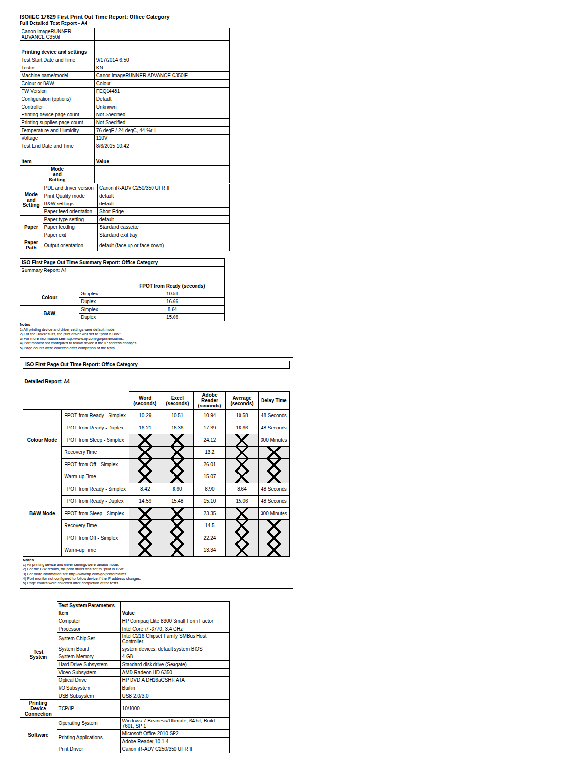ISO/IEC 17629 First Print Out Time Report: Office Category
Full Detailed Test Report - A4
| Canon imageRUNNER ADVANCE C350iF | |
| Printing device and settings | |
| Test Start Date and Time | 9/17/2014 6:50 |
| Tester | KN |
| Machine name/model | Canon imageRUNNER ADVANCE C350iF |
| Colour or B&W | Colour |
| FW Version | FEQ14481 |
| Configuration (options) | Default |
| Controller | Unknown |
| Printing device page count | Not Specified |
| Printing supplies page count | Not Specified |
| Temperature and Humidity | 76 degF / 24 degC, 44 %rH |
| Voltage | 110V |
| Test End Date and Time | 8/6/2015 10:42 |
| Item | Value |
| Mode and Setting | |
| Mode and Setting | PDL and driver version | Canon iR-ADV C250/350 UFR II |
| Print Quality mode | default |
| B&W settings | default |
| Paper feed orientation | Short Edge |
| Paper | Paper type setting | default |
| Paper feeding | Standard cassette |
| Paper exit | Standard exit tray |
| Paper Path | Output orientation | default (face up or face down) |
ISO First Page Out Time Summary Report: Office Category
| Summary Report: A4 | | |
| | | FPOT from Ready (seconds) |
| Colour | Simplex | 10.58 |
| Duplex | 16.66 |
| B&W | Simplex | 8.64 |
| Duplex | 15.06 |
Notes
1) All printing device and driver settings were default mode.
2) For the B/W results, the print driver was set to "print in B/W".
3) For more information see http://www.hp.com/go/printerclaims.
4) Port monitor not configured to follow device if the IP address changes.
5) Page counts were collected after completion of the tests.
ISO First Page Out Time Report: Office Category
| Detailed Report: A4 | | | | |
| | | Word (seconds) | Excel (seconds) | Adobe Reader (seconds) | Average (seconds) | Delay Time |
| Colour Mode | FPOT from Ready - Simplex | 10.29 | 10.51 | 10.94 | 10.58 | 48 Seconds |
| FPOT from Ready - Duplex | 16.21 | 16.36 | 17.39 | 16.66 | 48 Seconds |
| FPOT from Sleep - Simplex | | | 24.12 | | 300 Minutes |
| Recovery Time | | | 13.2 | | |
| FPOT from Off - Simplex | | | 26.01 | | |
| | Warm-up Time | | | 15.07 | | |
| B&W Mode | FPOT from Ready - Simplex | 8.42 | 8.60 | 8.90 | 8.64 | 48 Seconds |
| FPOT from Ready - Duplex | 14.59 | 15.48 | 15.10 | 15.06 | 48 Seconds |
| FPOT from Sleep - Simplex | | | 23.35 | | 300 Minutes |
| Recovery Time | | | 14.5 | | |
| FPOT from Off - Simplex | | | 22.24 | | |
| | Warm-up Time | | | 13.34 | | |
Notes
1) All printing device and driver settings were default mode.
2) For the B/W results, the print driver was set to "print in B/W".
3) For more information see http://www.hp.com/go/printerclaims.
4) Port monitor not configured to follow device if the IP address changes.
5) Page counts were collected after completion of the tests.
| | Test System Parameters | |
| | Item | Value |
| Test System | Computer | HP Compaq Elite 8300 Small Form Factor |
| Processor | Intel Core i7 -3770, 3.4 GHz |
| System Chip Set | Intel C216 Chipset Family SMBus Host Controller |
| System Board | system devices, default system BIOS |
| System Memory | 4 GB |
| Hard Drive Subsystem | Standard disk drive (Seagate) |
| Video Subsystem | AMD Radeon HD 6350 |
| Optical Drive | HP DVD A DH16aCSHR ATA |
| I/O Subsystem | Builtin |
| | USB Subsystem | USB 2.0/3.0 |
| Printing Device Connection | TCP/IP | 10/1000 |
| Software | Operating System | Windows 7 Business/Ultimate, 64 bit, Build 7601, SP 1 |
| Printing Applications | Microsoft Office 2010 SP2 |
| Adobe Reader 10.1.4 |
| Print Driver | Canon iR-ADV C250/350 UFR II |